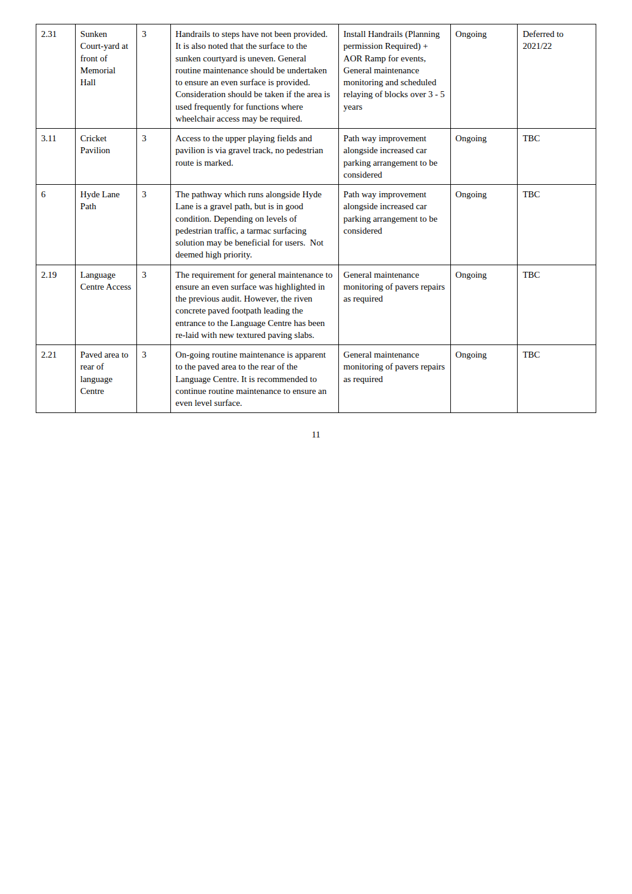| 2.31 | Sunken Court-yard at front of Memorial Hall | 3 | Handrails to steps have not been provided. It is also noted that the surface to the sunken courtyard is uneven. General routine maintenance should be undertaken to ensure an even surface is provided. Consideration should be taken if the area is used frequently for functions where wheelchair access may be required. | Install Handrails (Planning permission Required) + AOR Ramp for events, General maintenance monitoring and scheduled relaying of blocks over 3 - 5 years | Ongoing | Deferred to 2021/22 |
| 3.11 | Cricket Pavilion | 3 | Access to the upper playing fields and pavilion is via gravel track, no pedestrian route is marked. | Path way improvement alongside increased car parking arrangement to be considered | Ongoing | TBC |
| 6 | Hyde Lane Path | 3 | The pathway which runs alongside Hyde Lane is a gravel path, but is in good condition. Depending on levels of pedestrian traffic, a tarmac surfacing solution may be beneficial for users. Not deemed high priority. | Path way improvement alongside increased car parking arrangement to be considered | Ongoing | TBC |
| 2.19 | Language Centre Access | 3 | The requirement for general maintenance to ensure an even surface was highlighted in the previous audit. However, the riven concrete paved footpath leading the entrance to the Language Centre has been re-laid with new textured paving slabs. | General maintenance monitoring of pavers repairs as required | Ongoing | TBC |
| 2.21 | Paved area to rear of language Centre | 3 | On-going routine maintenance is apparent to the paved area to the rear of the Language Centre. It is recommended to continue routine maintenance to ensure an even level surface. | General maintenance monitoring of pavers repairs as required | Ongoing | TBC |
11